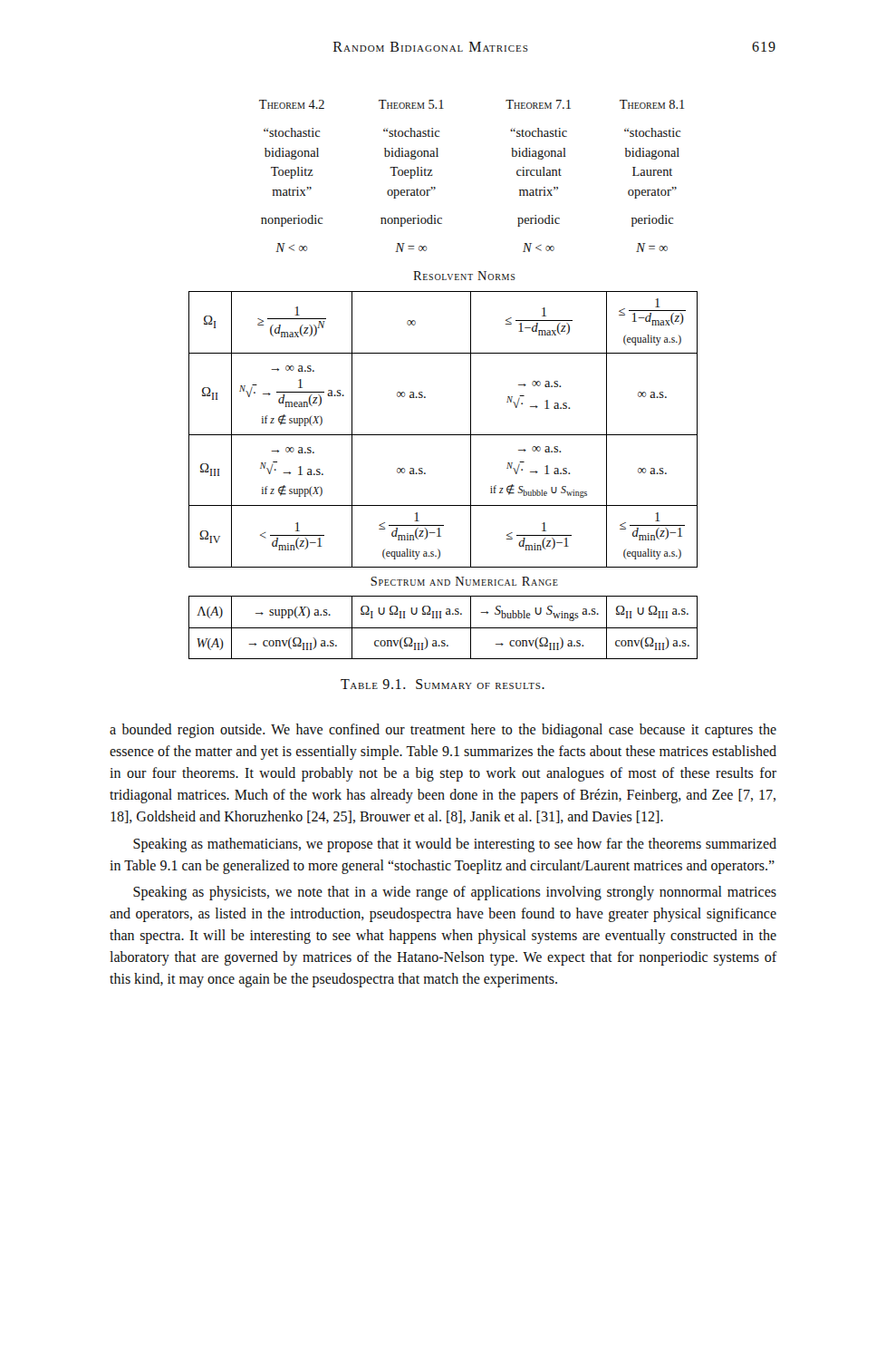Random Bidiagonal Matrices 619
| | Theorem 4.2 | Theorem 5.1 | Theorem 7.1 | Theorem 8.1 |
| | “stochastic bidiagonal Toeplitz matrix” | “stochastic bidiagonal Toeplitz operator” | “stochastic bidiagonal circulant matrix” | “stochastic bidiagonal Laurent operator” |
| | nonperiodic | nonperiodic | periodic | periodic |
| | N < ∞ | N = ∞ | N < ∞ | N = ∞ |
| | Resolvent Norms |
| Ω I | ≥ 1 ( d max ( z )) N | ∞ | ≤ 1 1− d max ( z ) | ≤ 1 1− d max ( z ) (equality a.s.) |
| Ω II | → ∞ a.s. N √ · → 1 d mean ( z ) a.s. if z ∉ supp( X ) | ∞ a.s. | → ∞ a.s. N √ · → 1 a.s. | ∞ a.s. |
| Ω III | → ∞ a.s. N √ · → 1 a.s. if z ∉ supp( X ) | ∞ a.s. | → ∞ a.s. N √ · → 1 a.s. if z ∉ S bubble ∪ S wings | ∞ a.s. |
| Ω IV | < 1 d min ( z )−1 | ≤ 1 d min ( z )−1 (equality a.s.) | ≤ 1 d min ( z )−1 | ≤ 1 d min ( z )−1 (equality a.s.) |
| | Spectrum and Numerical Range |
| Λ( A ) | → supp( X ) a.s. | Ω I ∪ Ω II ∪ Ω III a.s. | → S bubble ∪ S wings a.s. | Ω II ∪ Ω III a.s. |
| W ( A ) | → conv(Ω III ) a.s. | conv(Ω III ) a.s. | → conv(Ω III ) a.s. | conv(Ω III ) a.s. |
Table 9.1. Summary of results.
a bounded region outside. We have confined our treatment here to the bidiagonal case because it captures the essence of the matter and yet is essentially simple. Table 9.1 summarizes the facts about these matrices established in our four theorems. It would probably not be a big step to work out analogues of most of these results for tridiagonal matrices. Much of the work has already been done in the papers of Brézin, Feinberg, and Zee [7, 17, 18], Goldsheid and Khoruzhenko [24, 25], Brouwer et al. [8], Janik et al. [31], and Davies [12].
Speaking as mathematicians, we propose that it would be interesting to see how far the theorems summarized in Table 9.1 can be generalized to more general “stochastic Toeplitz and circulant/Laurent matrices and operators.”
Speaking as physicists, we note that in a wide range of applications involving strongly nonnormal matrices and operators, as listed in the introduction, pseudospectra have been found to have greater physical significance than spectra. It will be interesting to see what happens when physical systems are eventually constructed in the laboratory that are governed by matrices of the Hatano-Nelson type. We expect that for nonperiodic systems of this kind, it may once again be the pseudospectra that match the experiments.